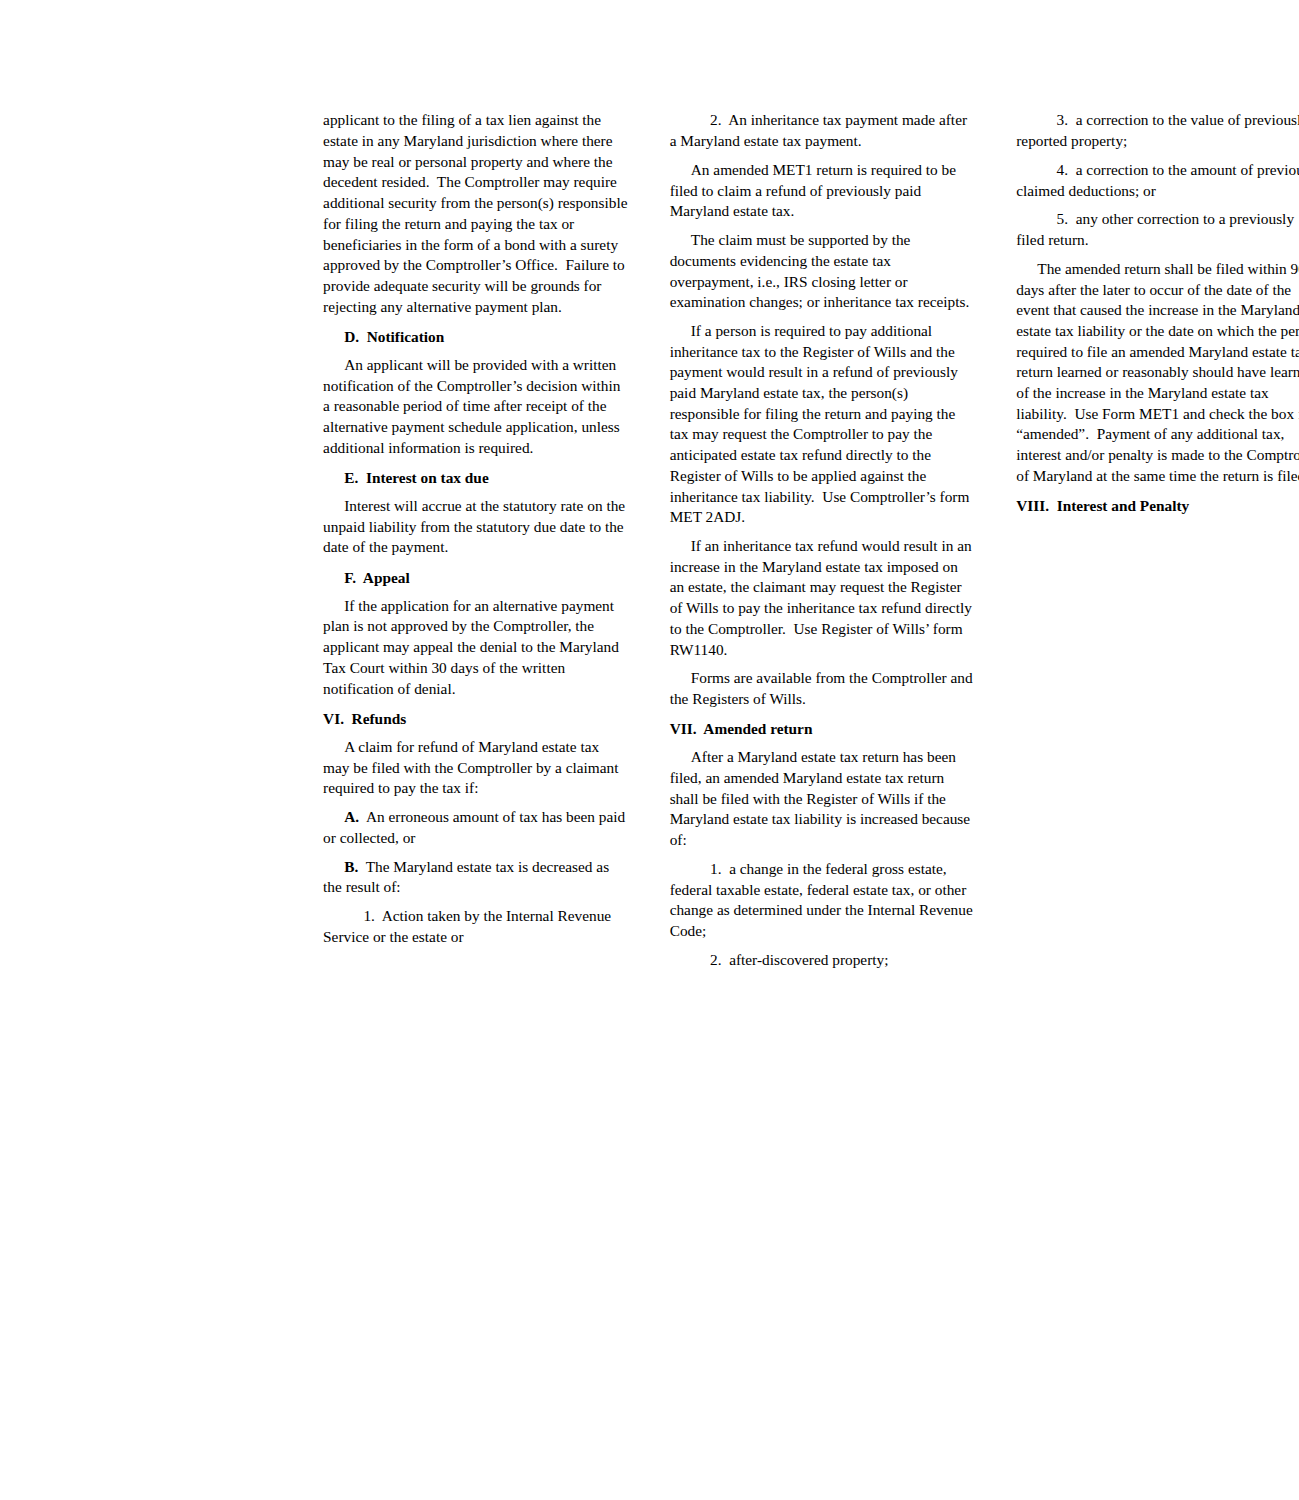applicant to the filing of a tax lien against the estate in any Maryland jurisdiction where there may be real or personal property and where the decedent resided. The Comptroller may require additional security from the person(s) responsible for filing the return and paying the tax or beneficiaries in the form of a bond with a surety approved by the Comptroller’s Office. Failure to provide adequate security will be grounds for rejecting any alternative payment plan.
D. Notification
An applicant will be provided with a written notification of the Comptroller’s decision within a reasonable period of time after receipt of the alternative payment schedule application, unless additional information is required.
E. Interest on tax due
Interest will accrue at the statutory rate on the unpaid liability from the statutory due date to the date of the payment.
F. Appeal
If the application for an alternative payment plan is not approved by the Comptroller, the applicant may appeal the denial to the Maryland Tax Court within 30 days of the written notification of denial.
VI. Refunds
A claim for refund of Maryland estate tax may be filed with the Comptroller by a claimant required to pay the tax if:
A. An erroneous amount of tax has been paid or collected, or
B. The Maryland estate tax is decreased as the result of:
1. Action taken by the Internal Revenue Service or the estate or
2. An inheritance tax payment made after a Maryland estate tax payment.
An amended MET1 return is required to be filed to claim a refund of previously paid Maryland estate tax.
The claim must be supported by the documents evidencing the estate tax overpayment, i.e., IRS closing letter or examination changes; or inheritance tax receipts.
If a person is required to pay additional inheritance tax to the Register of Wills and the payment would result in a refund of previously paid Maryland estate tax, the person(s) responsible for filing the return and paying the tax may request the Comptroller to pay the anticipated estate tax refund directly to the Register of Wills to be applied against the inheritance tax liability. Use Comptroller’s form MET 2ADJ.
If an inheritance tax refund would result in an increase in the Maryland estate tax imposed on an estate, the claimant may request the Register of Wills to pay the inheritance tax refund directly to the Comptroller. Use Register of Wills’ form RW1140.
Forms are available from the Comptroller and the Registers of Wills.
VII. Amended return
After a Maryland estate tax return has been filed, an amended Maryland estate tax return shall be filed with the Register of Wills if the Maryland estate tax liability is increased because of:
1. a change in the federal gross estate, federal taxable estate, federal estate tax, or other change as determined under the Internal Revenue Code;
2. after-discovered property;
3. a correction to the value of previously reported property;
4. a correction to the amount of previously claimed deductions; or
5. any other correction to a previously filed return.
The amended return shall be filed within 90 days after the later to occur of the date of the event that caused the increase in the Maryland estate tax liability or the date on which the person required to file an amended Maryland estate tax return learned or reasonably should have learned of the increase in the Maryland estate tax liability. Use Form MET1 and check the box for “amended”. Payment of any additional tax, interest and/or penalty is made to the Comptroller of Maryland at the same time the return is filed.
VIII. Interest and Penalty